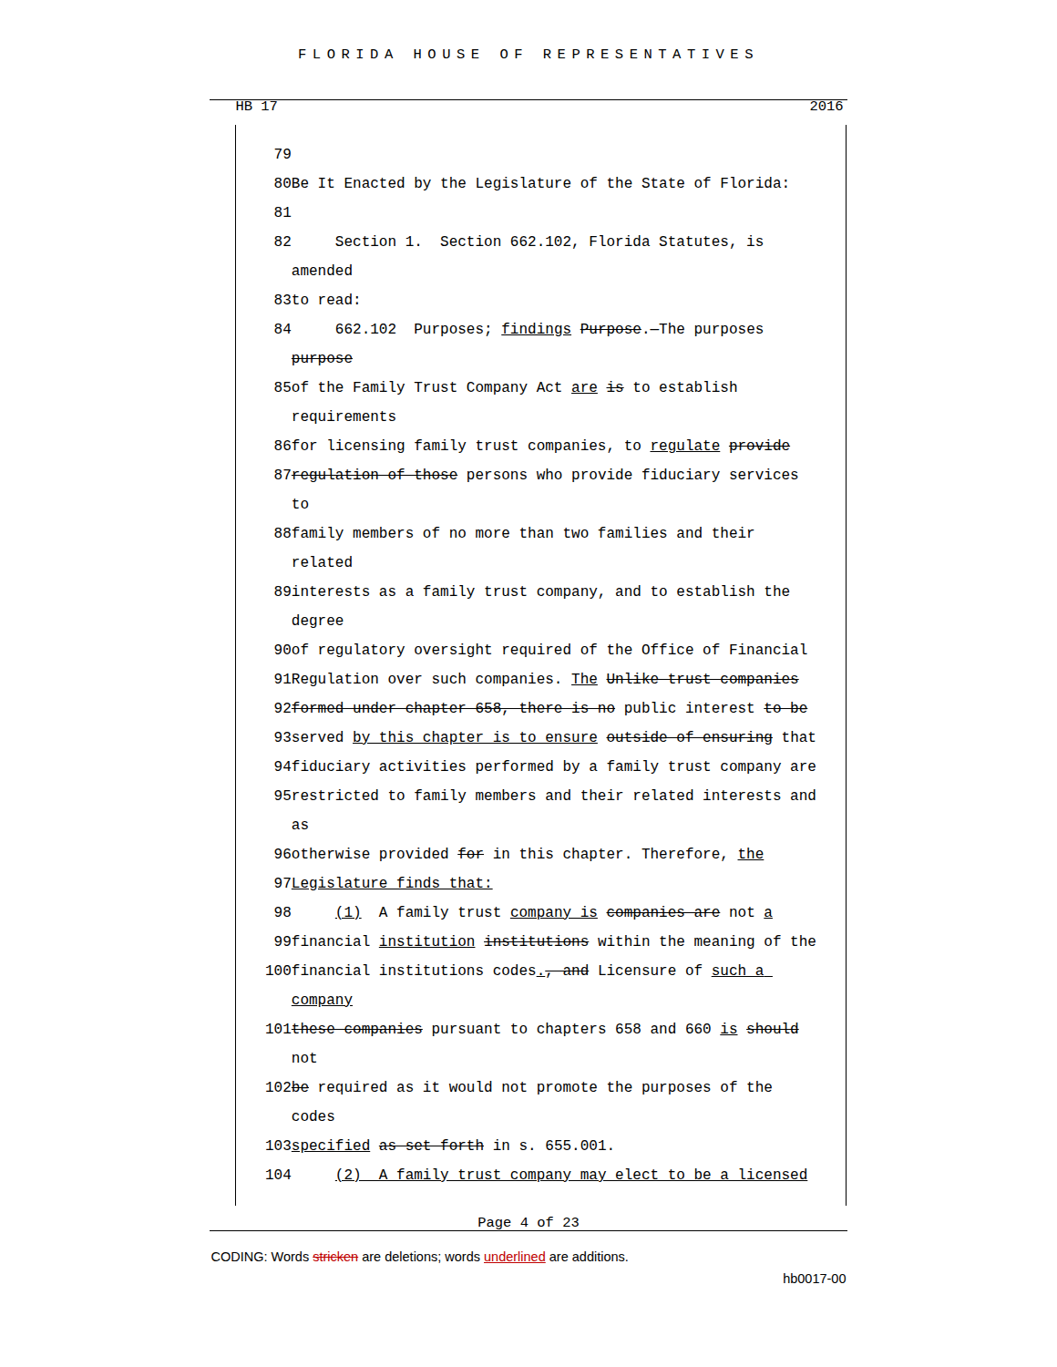FLORIDA HOUSE OF REPRESENTATIVES
HB 17 2016
| 79 | |
| 80 | Be It Enacted by the Legislature of the State of Florida: |
| 81 | |
| 82 | Section 1. Section 662.102, Florida Statutes, is amended |
| 83 | to read: |
| 84 | 662.102 Purposes; findings Purpose .—The purposes purpose |
| 85 | of the Family Trust Company Act are is to establish requirements |
| 86 | for licensing family trust companies, to regulate provide |
| 87 | regulation of those persons who provide fiduciary services to |
| 88 | family members of no more than two families and their related |
| 89 | interests as a family trust company, and to establish the degree |
| 90 | of regulatory oversight required of the Office of Financial |
| 91 | Regulation over such companies. The Unlike trust companies |
| 92 | formed under chapter 658, there is no public interest to be |
| 93 | served by this chapter is to ensure outside of ensuring that |
| 94 | fiduciary activities performed by a family trust company are |
| 95 | restricted to family members and their related interests and as |
| 96 | otherwise provided for in this chapter. Therefore, the |
| 97 | Legislature finds that: |
| 98 | (1) A family trust company is companies are not a |
| 99 | financial institution institutions within the meaning of the |
| 100 | financial institutions codes . , and Licensure of such a company |
| 101 | these companies pursuant to chapters 658 and 660 is should not |
| 102 | be required as it would not promote the purposes of the codes |
| 103 | specified as set forth in s. 655.001. |
| 104 | (2) A family trust company may elect to be a licensed |
Page 4 of 23
CODING: Words stricken are deletions; words underlined are additions.
hb0017-00